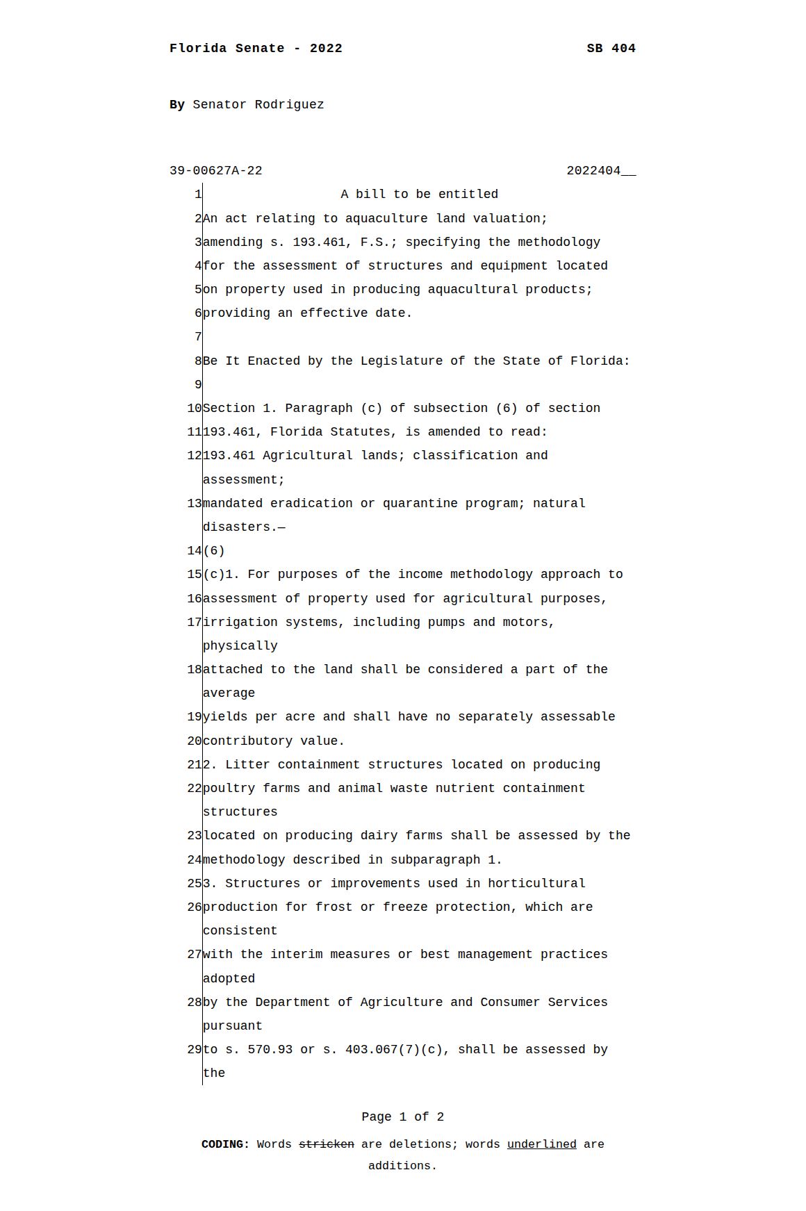Florida Senate - 2022 SB 404
By Senator Rodriguez
39-00627A-22 2022404__
| 1 | A bill to be entitled |
| 2 | An act relating to aquaculture land valuation; |
| 3 | amending s. 193.461, F.S.; specifying the methodology |
| 4 | for the assessment of structures and equipment located |
| 5 | on property used in producing aquacultural products; |
| 6 | providing an effective date. |
| 7 | |
| 8 | Be It Enacted by the Legislature of the State of Florida: |
| 9 | |
| 10 | Section 1. Paragraph (c) of subsection (6) of section |
| 11 | 193.461, Florida Statutes, is amended to read: |
| 12 | 193.461 Agricultural lands; classification and assessment; |
| 13 | mandated eradication or quarantine program; natural disasters.— |
| 14 | (6) |
| 15 | (c)1. For purposes of the income methodology approach to |
| 16 | assessment of property used for agricultural purposes, |
| 17 | irrigation systems, including pumps and motors, physically |
| 18 | attached to the land shall be considered a part of the average |
| 19 | yields per acre and shall have no separately assessable |
| 20 | contributory value. |
| 21 | 2. Litter containment structures located on producing |
| 22 | poultry farms and animal waste nutrient containment structures |
| 23 | located on producing dairy farms shall be assessed by the |
| 24 | methodology described in subparagraph 1. |
| 25 | 3. Structures or improvements used in horticultural |
| 26 | production for frost or freeze protection, which are consistent |
| 27 | with the interim measures or best management practices adopted |
| 28 | by the Department of Agriculture and Consumer Services pursuant |
| 29 | to s. 570.93 or s. 403.067(7)(c), shall be assessed by the |
Page 1 of 2
CODING: Words stricken are deletions; words underlined are additions.